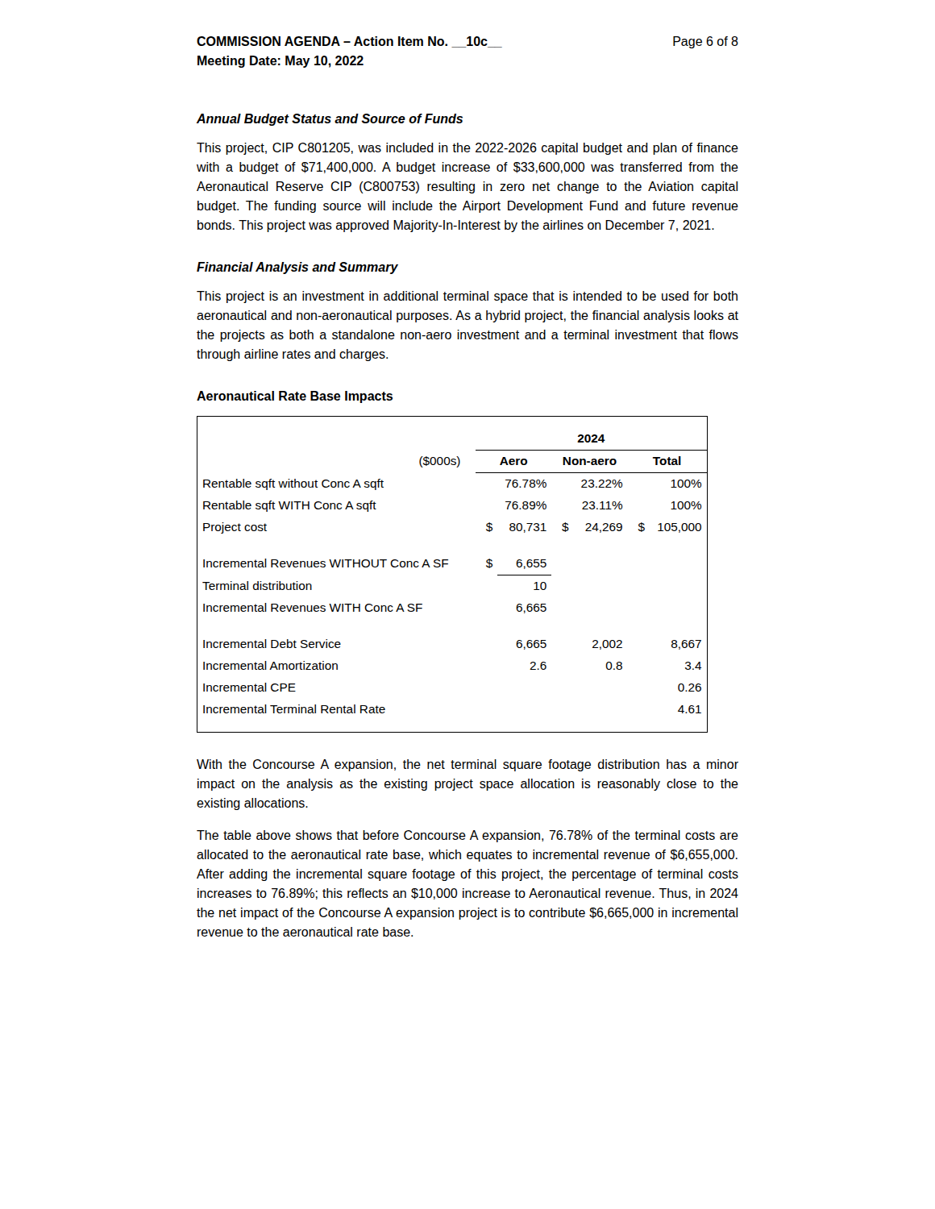COMMISSION AGENDA – Action Item No. __10c__
Page 6 of 8
Meeting Date: May 10, 2022
Annual Budget Status and Source of Funds
This project, CIP C801205, was included in the 2022-2026 capital budget and plan of finance with a budget of $71,400,000. A budget increase of $33,600,000 was transferred from the Aeronautical Reserve CIP (C800753) resulting in zero net change to the Aviation capital budget. The funding source will include the Airport Development Fund and future revenue bonds. This project was approved Majority-In-Interest by the airlines on December 7, 2021.
Financial Analysis and Summary
This project is an investment in additional terminal space that is intended to be used for both aeronautical and non-aeronautical purposes. As a hybrid project, the financial analysis looks at the projects as both a standalone non-aero investment and a terminal investment that flows through airline rates and charges.
Aeronautical Rate Base Impacts
| | | 2024 |
| ($000s) | | Aero | Non-aero | Total |
| Rentable sqft without Conc A sqft | | | 76.78% | | 23.22% | | 100% |
| Rentable sqft WITH Conc A sqft | | | 76.89% | | 23.11% | | 100% |
| Project cost | | $ | 80,731 | $ | 24,269 | $ | 105,000 |
| Incremental Revenues WITHOUT Conc A SF | | $ | 6,655 | | | | |
| Terminal distribution | | | 10 | | | | |
| Incremental Revenues WITH Conc A SF | | | 6,665 | | | | |
| Incremental Debt Service | | | 6,665 | | 2,002 | | 8,667 |
| Incremental Amortization | | | 2.6 | | 0.8 | | 3.4 |
| Incremental CPE | | | | | | | 0.26 |
| Incremental Terminal Rental Rate | | | | | | | 4.61 |
With the Concourse A expansion, the net terminal square footage distribution has a minor impact on the analysis as the existing project space allocation is reasonably close to the existing allocations.
The table above shows that before Concourse A expansion, 76.78% of the terminal costs are allocated to the aeronautical rate base, which equates to incremental revenue of $6,655,000. After adding the incremental square footage of this project, the percentage of terminal costs increases to 76.89%; this reflects an $10,000 increase to Aeronautical revenue. Thus, in 2024 the net impact of the Concourse A expansion project is to contribute $6,665,000 in incremental revenue to the aeronautical rate base.